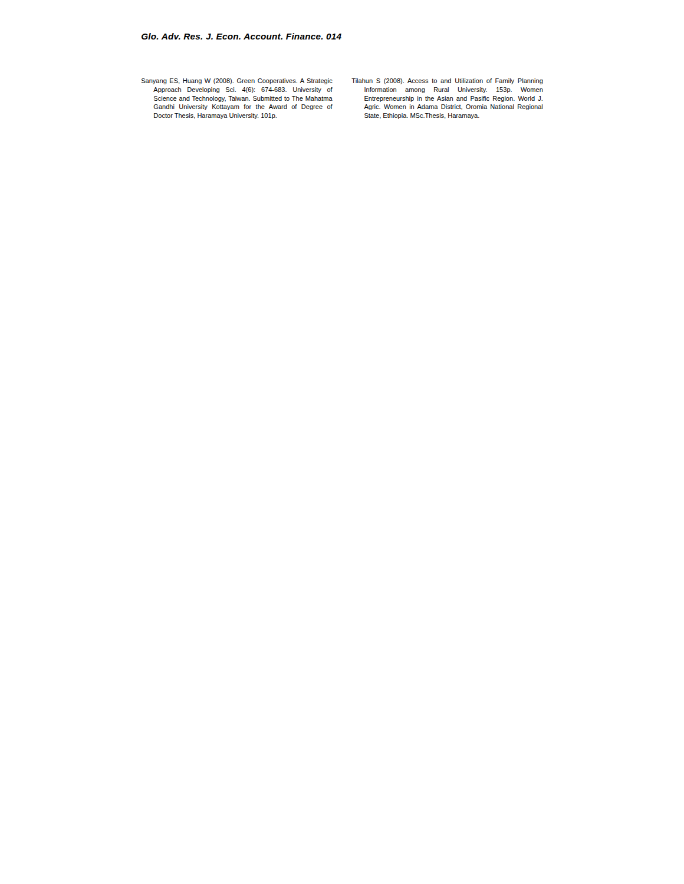Glo. Adv. Res. J. Econ. Account. Finance. 014
Sanyang ES, Huang W (2008). Green Cooperatives. A Strategic Approach Developing Sci. 4(6): 674-683. University of Science and Technology, Taiwan. Submitted to The Mahatma Gandhi University Kottayam for the Award of Degree of Doctor Thesis, Haramaya University. 101p.
Tilahun S (2008). Access to and Utilization of Family Planning Information among Rural University. 153p. Women Entrepreneurship in the Asian and Pasific Region. World J. Agric. Women in Adama District, Oromia National Regional State, Ethiopia. MSc.Thesis, Haramaya.